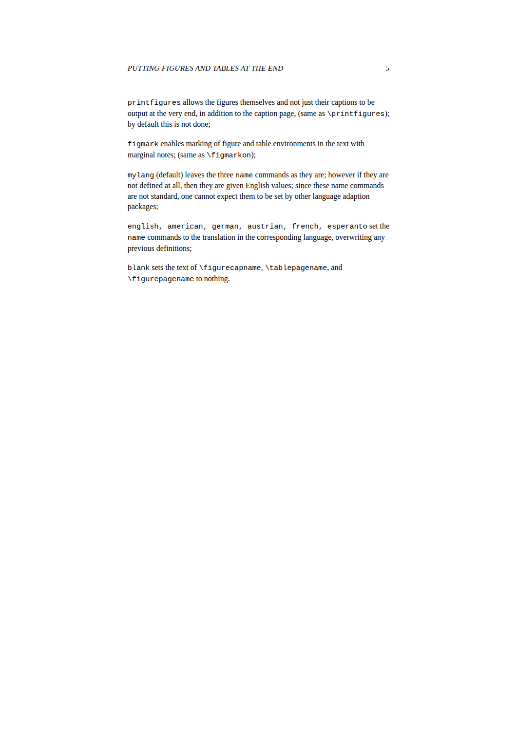Putting figures and tables at the end 5
printfigures
allows the figures themselves and not just their captions to be output at the very end, in addition to the caption page, (same as \printfigures); by default this is not done;
figmark
enables marking of figure and table environments in the text with marginal notes; (same as \figmarkon);
mylang
(default) leaves the three name commands as they are; however if they are not defined at all, then they are given English values; since these name commands are not standard, one cannot expect them to be set by other language adaption packages;
english, american, german, austrian, french, esperanto
set the name commands to the translation in the corresponding language, overwriting any previous definitions;
blank
sets the text of \figurecapname, \tablepagename, and \figurepagename to nothing.